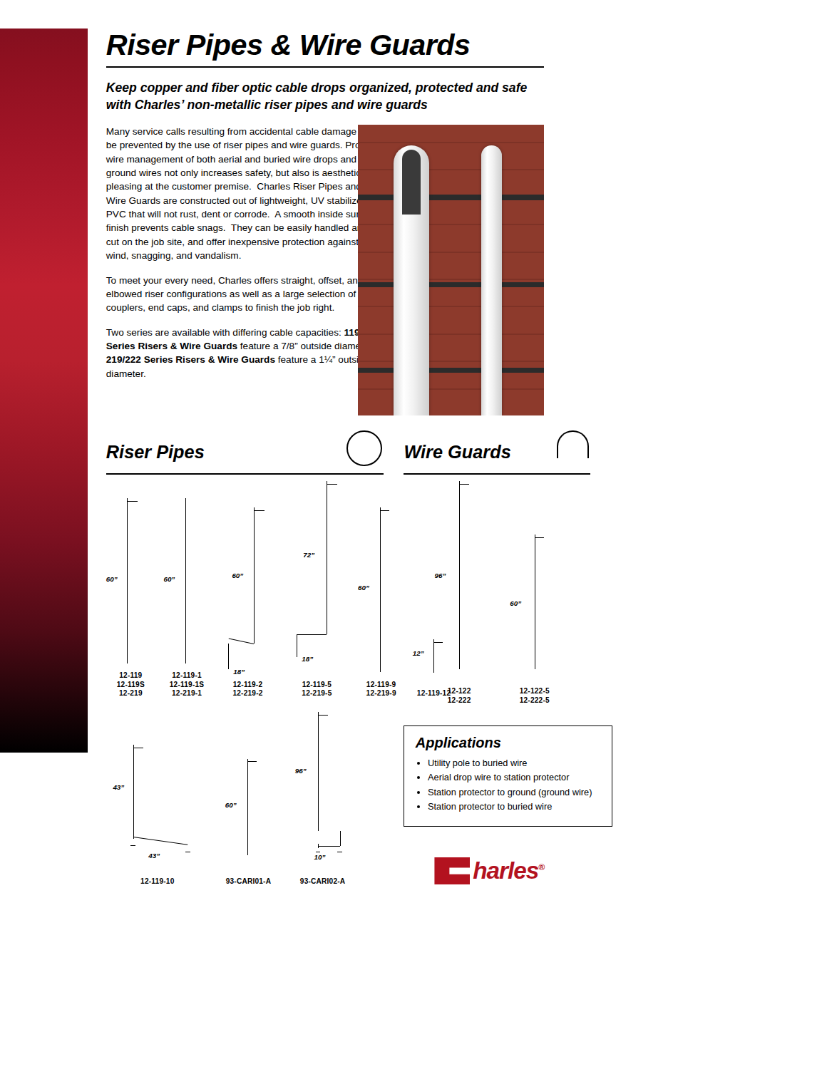Riser Pipes & Wire Guards
Keep copper and fiber optic cable drops organized, protected and safe
with Charles’ non-metallic riser pipes and wire guards
Many service calls resulting from accidental cable damage can be prevented by the use of riser pipes and wire guards. Proper wire management of both aerial and buried wire drops and ground wires not only increases safety, but also is aesthetically pleasing at the customer premise. Charles Riser Pipes and Wire Guards are constructed out of lightweight, UV stabilized PVC that will not rust, dent or corrode. A smooth inside surface finish prevents cable snags. They can be easily handled and cut on the job site, and offer inexpensive protection against wind, snagging, and vandalism.
To meet your every need, Charles offers straight, offset, and elbowed riser configurations as well as a large selection of couplers, end caps, and clamps to finish the job right.
Two series are available with differing cable capacities: 119/122 Series Risers & Wire Guards feature a 7/8” outside diameter; 219/222 Series Risers & Wire Guards feature a 1¼” outside diameter.
Riser Pipes
60”
12-119
12-119S
12-219
60”
12-119-1
12-119-1S
12-219-1
60”
18”
12-119-2
12-219-2
72”
18”
12-119-5
12-219-5
60”
12-119-9
12-219-9
12”
12-119-12
43”
43”
12-119-10
60”
93-CARI01-A
96”
10”
93-CARI02-A
Wire Guards
96”
12-122
12-222
60”
12-122-5
12-222-5
Applications
Utility pole to buried wire
Aerial drop wire to station protector
Station protector to ground (ground wire)
Station protector to buried wire
harles®